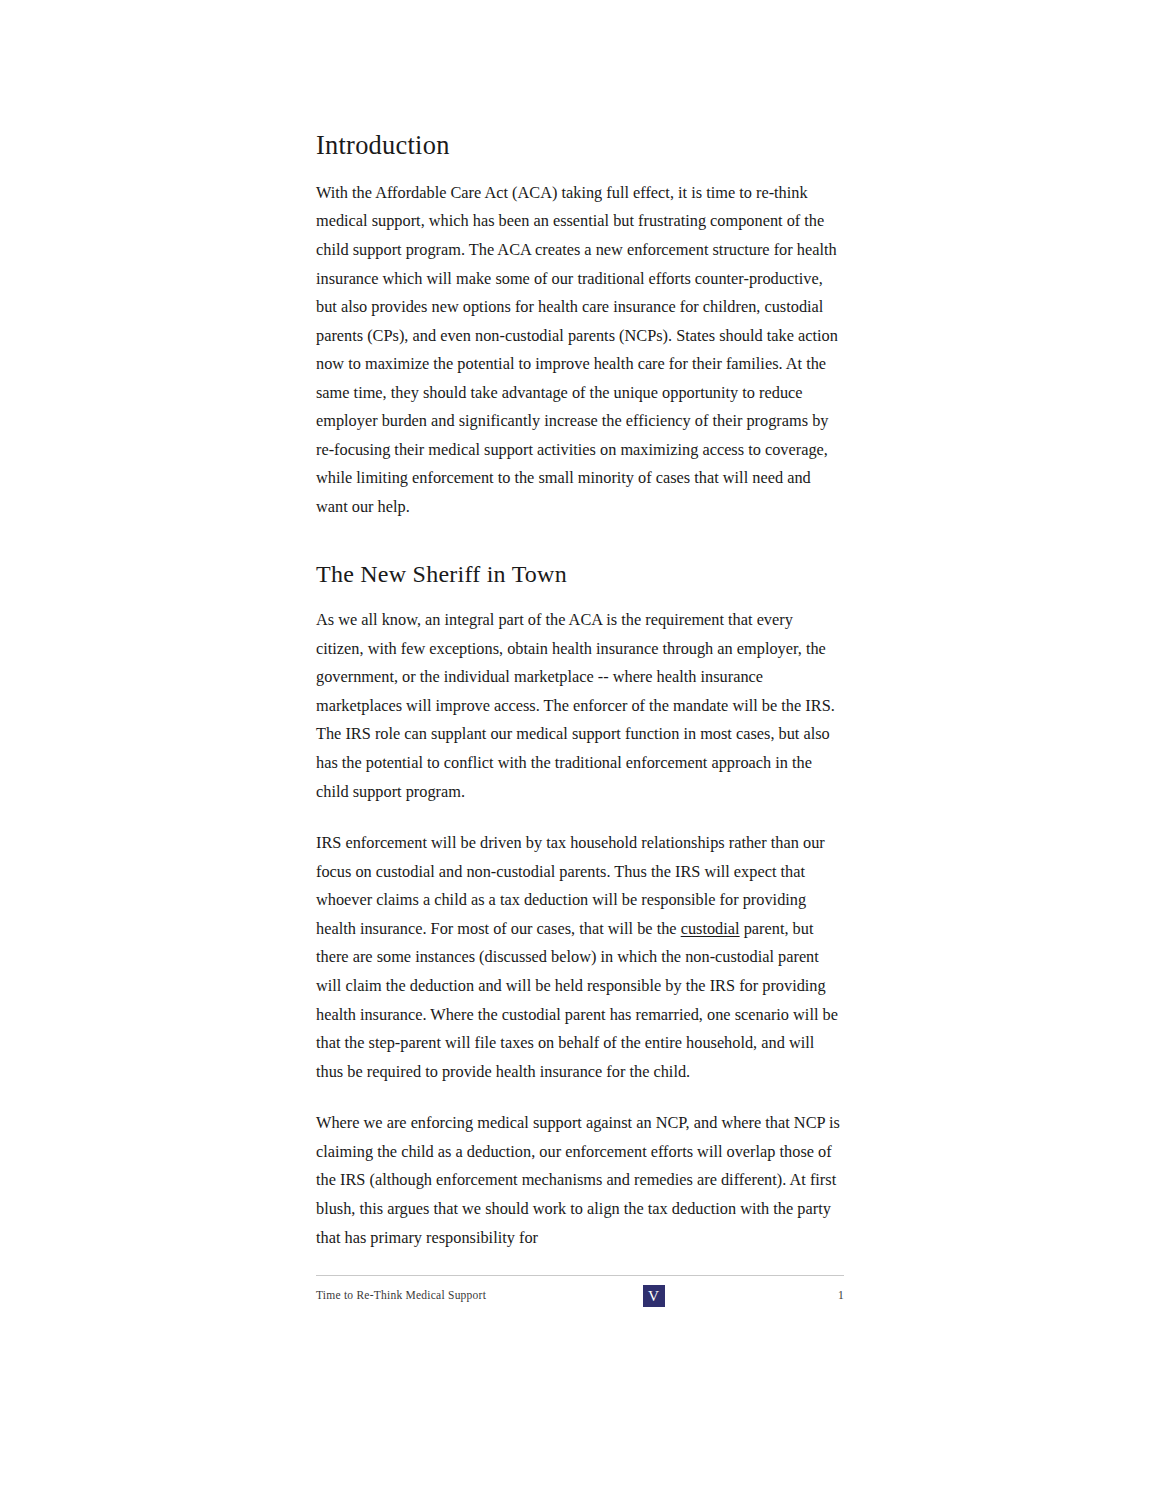Introduction
With the Affordable Care Act (ACA) taking full effect, it is time to re-think medical support, which has been an essential but frustrating component of the child support program. The ACA creates a new enforcement structure for health insurance which will make some of our traditional efforts counter-productive, but also provides new options for health care insurance for children, custodial parents (CPs), and even non-custodial parents (NCPs). States should take action now to maximize the potential to improve health care for their families. At the same time, they should take advantage of the unique opportunity to reduce employer burden and significantly increase the efficiency of their programs by re-focusing their medical support activities on maximizing access to coverage, while limiting enforcement to the small minority of cases that will need and want our help.
The New Sheriff in Town
As we all know, an integral part of the ACA is the requirement that every citizen, with few exceptions, obtain health insurance through an employer, the government, or the individual marketplace -- where health insurance marketplaces will improve access. The enforcer of the mandate will be the IRS. The IRS role can supplant our medical support function in most cases, but also has the potential to conflict with the traditional enforcement approach in the child support program.
IRS enforcement will be driven by tax household relationships rather than our focus on custodial and non-custodial parents. Thus the IRS will expect that whoever claims a child as a tax deduction will be responsible for providing health insurance. For most of our cases, that will be the custodial parent, but there are some instances (discussed below) in which the non-custodial parent will claim the deduction and will be held responsible by the IRS for providing health insurance. Where the custodial parent has remarried, one scenario will be that the step-parent will file taxes on behalf of the entire household, and will thus be required to provide health insurance for the child.
Where we are enforcing medical support against an NCP, and where that NCP is claiming the child as a deduction, our enforcement efforts will overlap those of the IRS (although enforcement mechanisms and remedies are different). At first blush, this argues that we should work to align the tax deduction with the party that has primary responsibility for
Time to Re-Think Medical Support
V
1